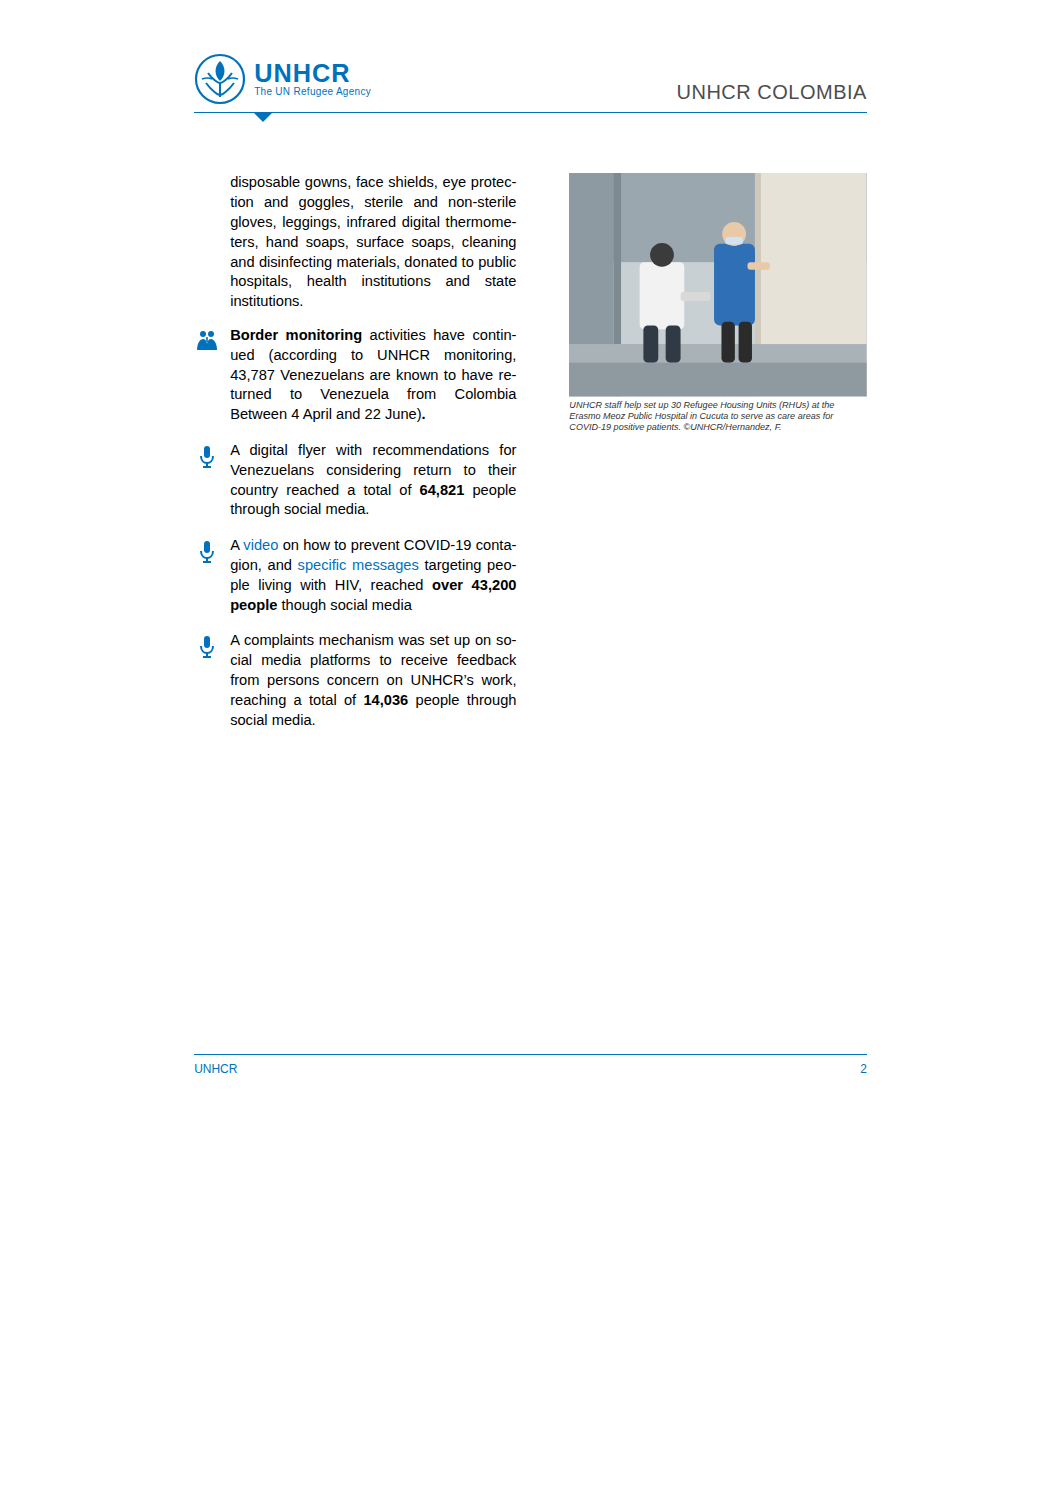UNHCR The UN Refugee Agency
UNHCR COLOMBIA
disposable gowns, face shields, eye protection and goggles, sterile and non-sterile gloves, leggings, infrared digital thermometers, hand soaps, surface soaps, cleaning and disinfecting materials, donated to public hospitals, health institutions and state institutions.
Border monitoring activities have continued (according to UNHCR monitoring, 43,787 Venezuelans are known to have returned to Venezuela from Colombia Between 4 April and 22 June).
A digital flyer with recommendations for Venezuelans considering return to their country reached a total of 64,821 people through social media.
A video on how to prevent COVID-19 contagion, and specific messages targeting people living with HIV, reached over 43,200 people though social media
A complaints mechanism was set up on social media platforms to receive feedback from persons concern on UNHCR’s work, reaching a total of 14,036 people through social media.
UNHCR staff help set up 30 Refugee Housing Units (RHUs) at the Erasmo Meoz Public Hospital in Cucuta to serve as care areas for COVID-19 positive patients. ©UNHCR/Hernandez, F.
UNHCR
2